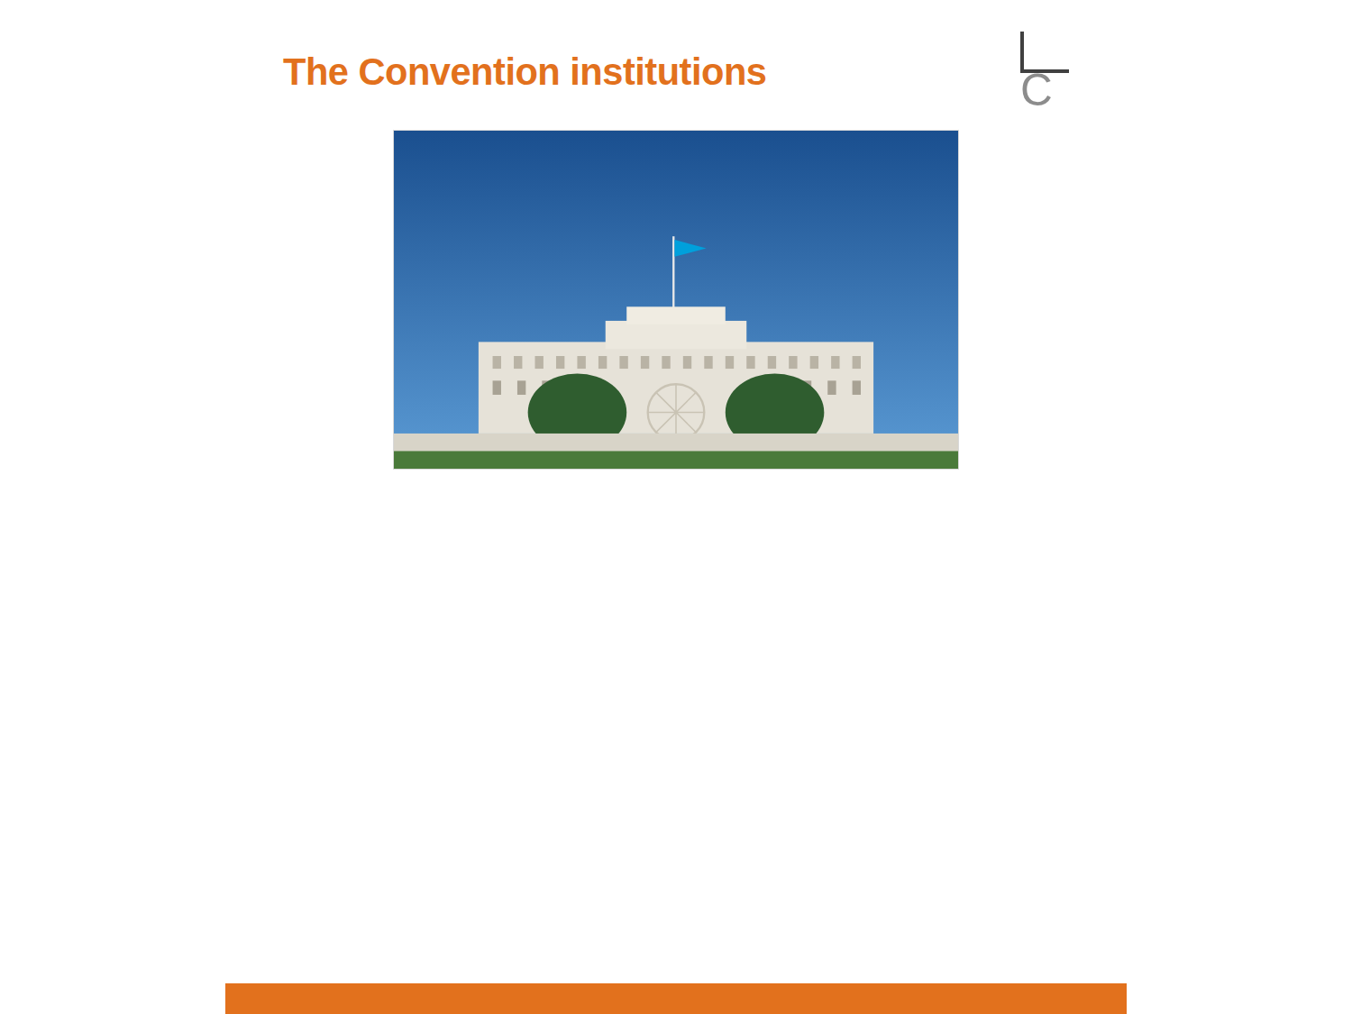C
The Convention institutions